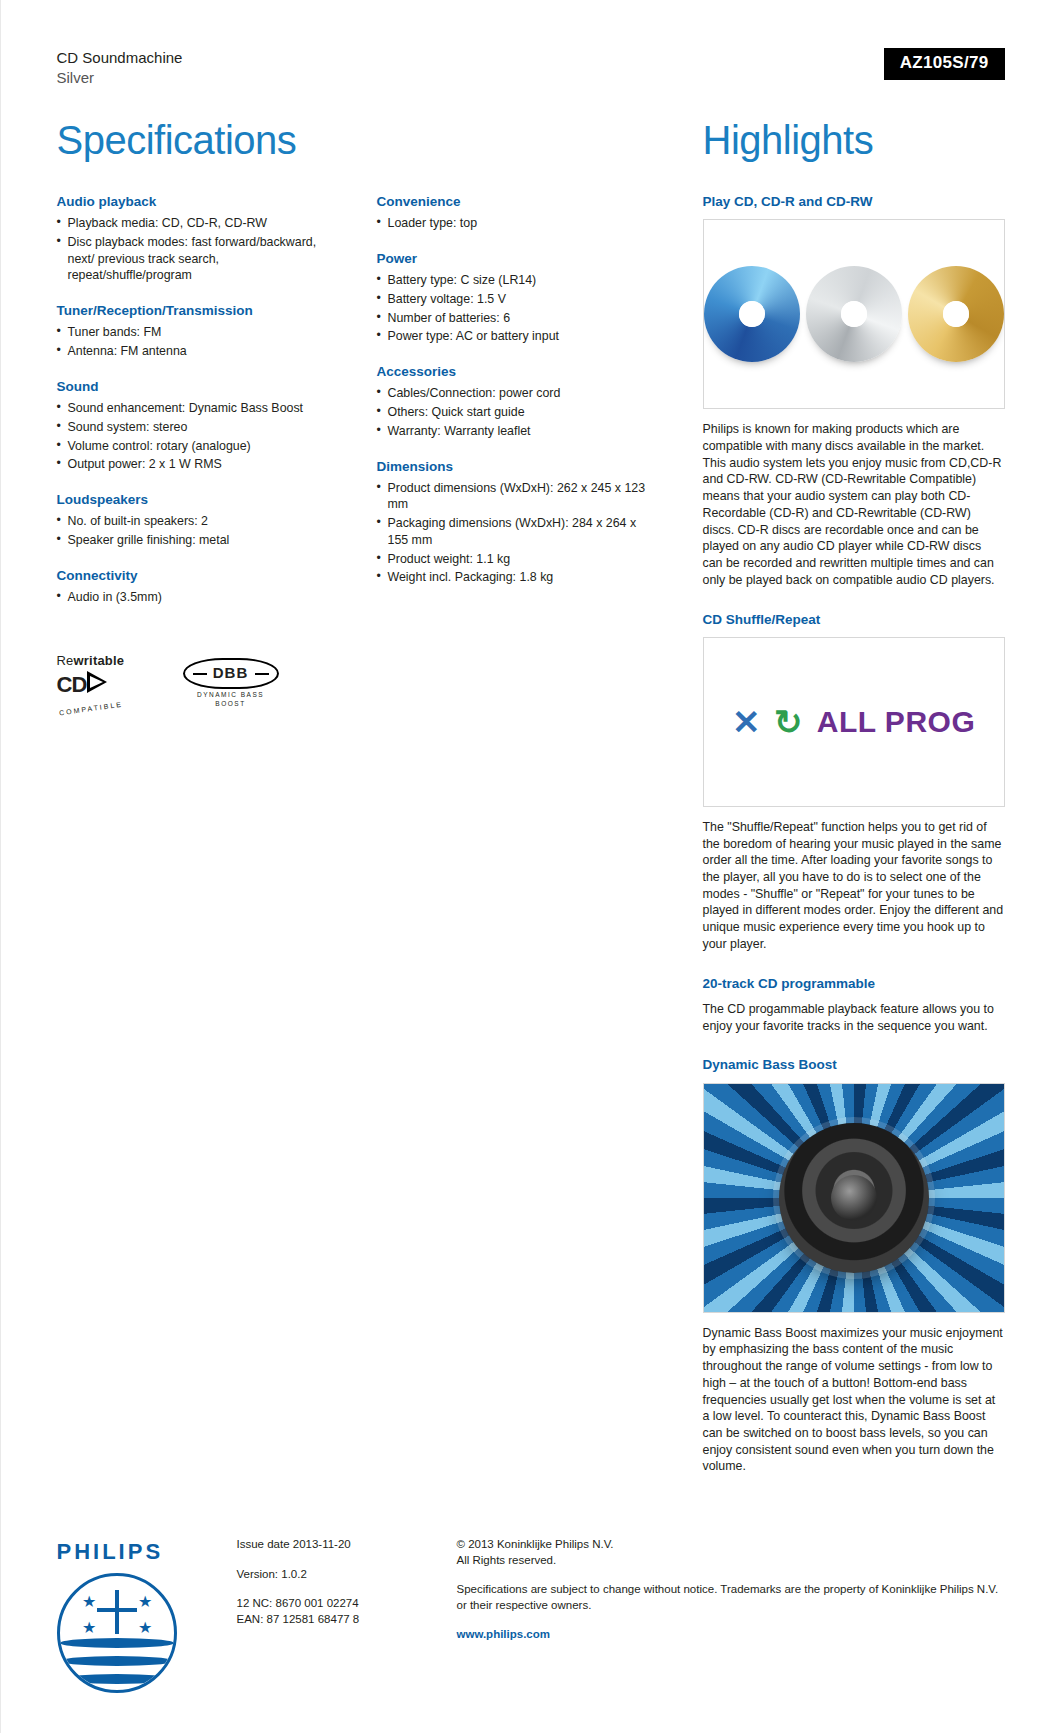CD Soundmachine
Silver
AZ105S/79
Specifications
Audio playback
Playback media: CD, CD-R, CD-RW
Disc playback modes: fast forward/backward, next/ previous track search, repeat/shuffle/program
Tuner/Reception/Transmission
Tuner bands: FM
Antenna: FM antenna
Sound
Sound enhancement: Dynamic Bass Boost
Sound system: stereo
Volume control: rotary (analogue)
Output power: 2 x 1 W RMS
Loudspeakers
No. of built-in speakers: 2
Speaker grille finishing: metal
Connectivity
Audio in (3.5mm)
Convenience
Loader type: top
Power
Battery type: C size (LR14)
Battery voltage: 1.5 V
Number of batteries: 6
Power type: AC or battery input
Accessories
Cables/Connection: power cord
Others: Quick start guide
Warranty: Warranty leaflet
Dimensions
Product dimensions (WxDxH): 262 x 245 x 123 mm
Packaging dimensions (WxDxH): 284 x 264 x 155 mm
Product weight: 1.1 kg
Weight incl. Packaging: 1.8 kg
Rewritable
CD COMPATIBLE
DBB
DYNAMIC BASS BOOST
Highlights
Play CD, CD-R and CD-RW
Philips is known for making products which are compatible with many discs available in the market. This audio system lets you enjoy music from CD,CD-R and CD-RW. CD-RW (CD-Rewritable Compatible) means that your audio system can play both CD-Recordable (CD-R) and CD-Rewritable (CD-RW) discs. CD-R discs are recordable once and can be played on any audio CD player while CD-RW discs can be recorded and rewritten multiple times and can only be played back on compatible audio CD players.
CD Shuffle/Repeat
✕ ↻ ALL PROG
The "Shuffle/Repeat" function helps you to get rid of the boredom of hearing your music played in the same order all the time. After loading your favorite songs to the player, all you have to do is to select one of the modes - "Shuffle" or "Repeat" for your tunes to be played in different modes order. Enjoy the different and unique music experience every time you hook up to your player.
20-track CD programmable
The CD progammable playback feature allows you to enjoy your favorite tracks in the sequence you want.
Dynamic Bass Boost
Dynamic Bass Boost maximizes your music enjoyment by emphasizing the bass content of the music throughout the range of volume settings - from low to high – at the touch of a button! Bottom-end bass frequencies usually get lost when the volume is set at a low level. To counteract this, Dynamic Bass Boost can be switched on to boost bass levels, so you can enjoy consistent sound even when you turn down the volume.
PHILIPS
★ ★ ★ ★
Issue date 2013-11-20
Version: 1.0.2
12 NC: 8670 001 02274
EAN: 87 12581 68477 8
© 2013 Koninklijke Philips N.V.
All Rights reserved.
Specifications are subject to change without notice. Trademarks are the property of Koninklijke Philips N.V. or their respective owners.
www.philips.com